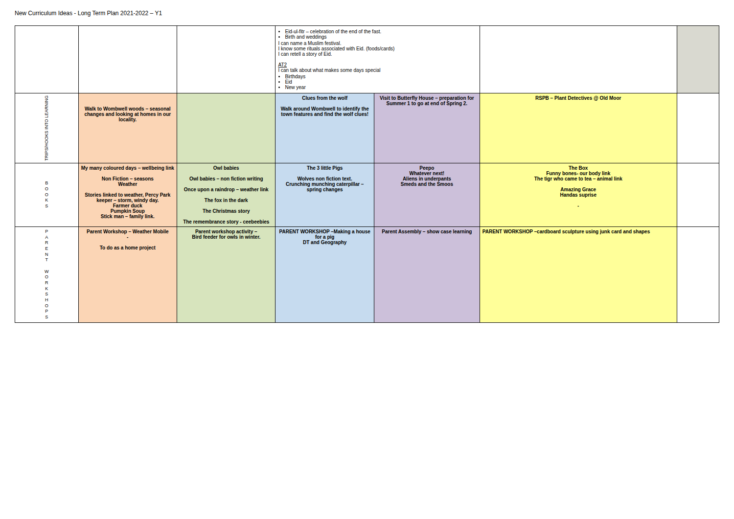New Curriculum Ideas - Long Term Plan 2021-2022 – Y1
| | | | Eid-ul-fitr – celebration of the end of the fast. Birth and weddings I can name a Muslim festival. I know some rituals associated with Eid. (foods/cards) I can retell a story of Eid. AT2 I can talk about what makes some days special Birthdays Eid New year | | |
| TRIPS/HOOKS INTO LEARNING | Walk to Wombwell woods – seasonal changes and looking at homes in our locality. | | Clues from the wolf Walk around Wombwell to identify the town features and find the wolf clues! | Visit to Butterfly House – preparation for Summer 1 to go at end of Spring 2. | RSPB – Plant Detectives @ Old Moor | |
| B O O K S | My many coloured days – wellbeing link Non Fiction – seasons Weather Stories linked to weather, Percy Park keeper – storm, windy day. Farmer duck Pumpkin Soup Stick man – family link. | Owl babies Owl babies – non fiction writing Once upon a raindrop – weather link The fox in the dark The Christmas story The remembrance story - ceebeebies | The 3 little Pigs Wolves non fiction text. Crunching munching caterpillar – spring changes | Peepo Whatever next! Aliens in underpants Smeds and the Smoos | The Box Funny bones- our body link The tigr who came to tea – animal link Amazing Grace Handas suprise - | |
| P A R E N T W O R K S H O P S | Parent Workshop – Weather Mobile - To do as a home project | Parent workshop activity – Bird feeder for owls in winter. | PARENT WORKSHOP –Making a house for a pig DT and Geography | Parent Assembly – show case learning | PARENT WORKSHOP –cardboard sculpture using junk card and shapes | |